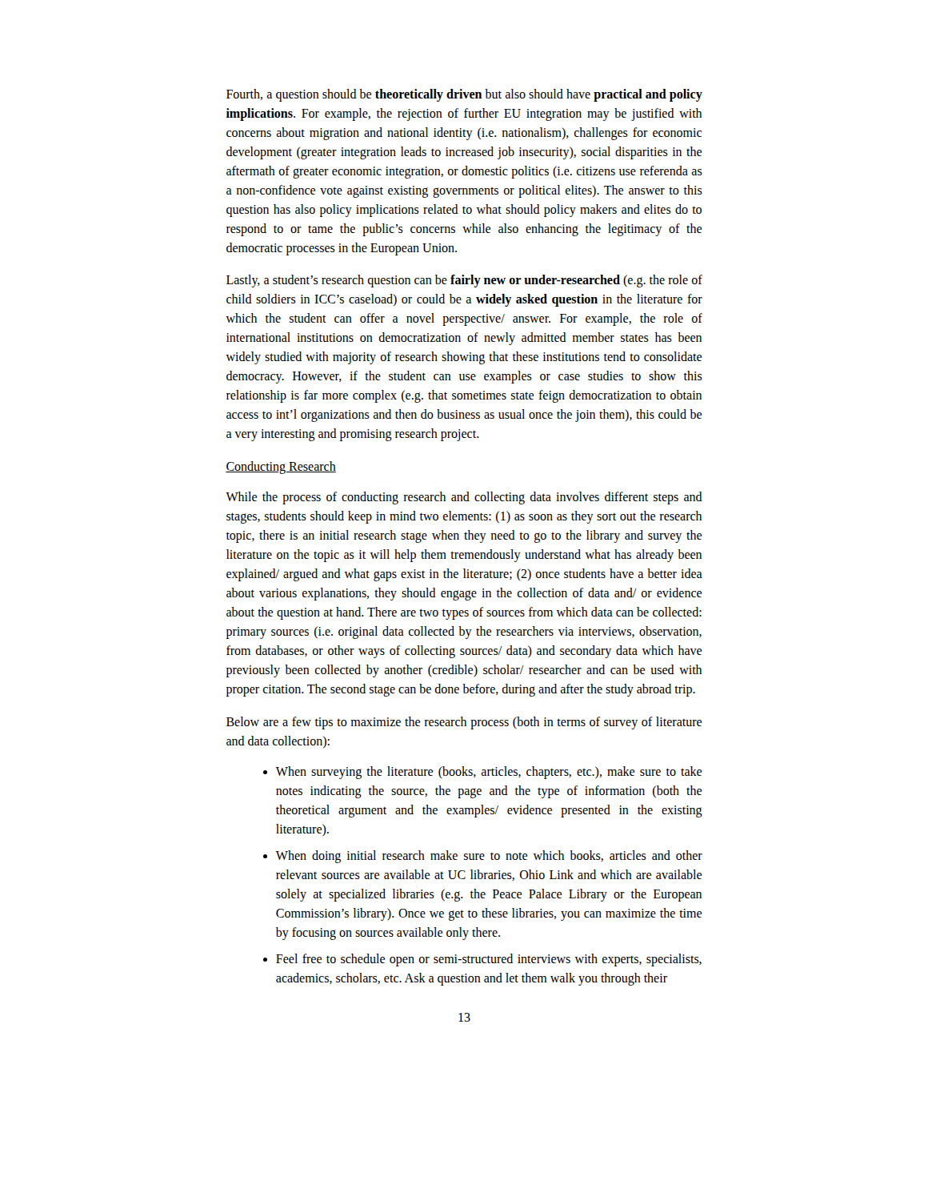Fourth, a question should be theoretically driven but also should have practical and policy implications. For example, the rejection of further EU integration may be justified with concerns about migration and national identity (i.e. nationalism), challenges for economic development (greater integration leads to increased job insecurity), social disparities in the aftermath of greater economic integration, or domestic politics (i.e. citizens use referenda as a non-confidence vote against existing governments or political elites). The answer to this question has also policy implications related to what should policy makers and elites do to respond to or tame the public’s concerns while also enhancing the legitimacy of the democratic processes in the European Union.
Lastly, a student’s research question can be fairly new or under-researched (e.g. the role of child soldiers in ICC’s caseload) or could be a widely asked question in the literature for which the student can offer a novel perspective/ answer. For example, the role of international institutions on democratization of newly admitted member states has been widely studied with majority of research showing that these institutions tend to consolidate democracy. However, if the student can use examples or case studies to show this relationship is far more complex (e.g. that sometimes state feign democratization to obtain access to int’l organizations and then do business as usual once the join them), this could be a very interesting and promising research project.
Conducting Research
While the process of conducting research and collecting data involves different steps and stages, students should keep in mind two elements: (1) as soon as they sort out the research topic, there is an initial research stage when they need to go to the library and survey the literature on the topic as it will help them tremendously understand what has already been explained/ argued and what gaps exist in the literature; (2) once students have a better idea about various explanations, they should engage in the collection of data and/ or evidence about the question at hand. There are two types of sources from which data can be collected: primary sources (i.e. original data collected by the researchers via interviews, observation, from databases, or other ways of collecting sources/ data) and secondary data which have previously been collected by another (credible) scholar/ researcher and can be used with proper citation. The second stage can be done before, during and after the study abroad trip.
Below are a few tips to maximize the research process (both in terms of survey of literature and data collection):
When surveying the literature (books, articles, chapters, etc.), make sure to take notes indicating the source, the page and the type of information (both the theoretical argument and the examples/ evidence presented in the existing literature).
When doing initial research make sure to note which books, articles and other relevant sources are available at UC libraries, Ohio Link and which are available solely at specialized libraries (e.g. the Peace Palace Library or the European Commission’s library). Once we get to these libraries, you can maximize the time by focusing on sources available only there.
Feel free to schedule open or semi-structured interviews with experts, specialists, academics, scholars, etc. Ask a question and let them walk you through their
13